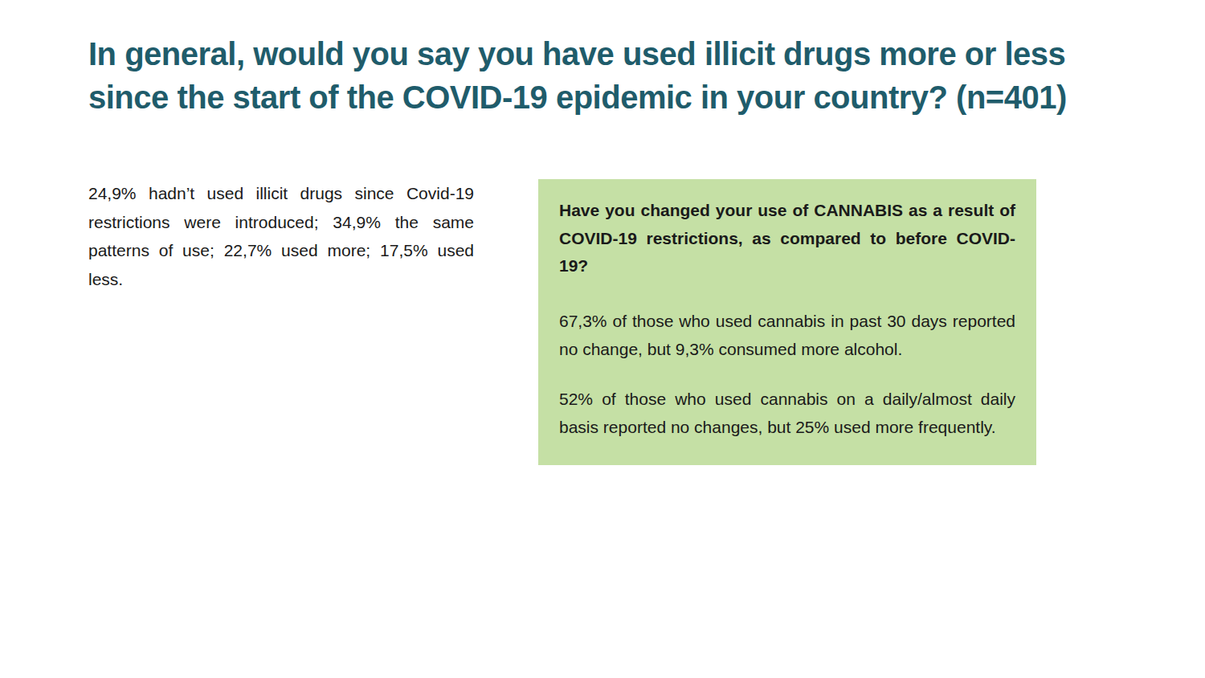In general, would you say you have used illicit drugs more or less since the start of the COVID-19 epidemic in your country? (n=401)
24,9% hadn’t used illicit drugs since Covid-19 restrictions were introduced; 34,9% the same patterns of use; 22,7% used more; 17,5% used less.
Have you changed your use of CANNABIS as a result of COVID-19 restrictions, as compared to before COVID-19?
67,3% of those who used cannabis in past 30 days reported no change, but 9,3% consumed more alcohol.
52% of those who used cannabis on a daily/almost daily basis reported no changes, but 25% used more frequently.